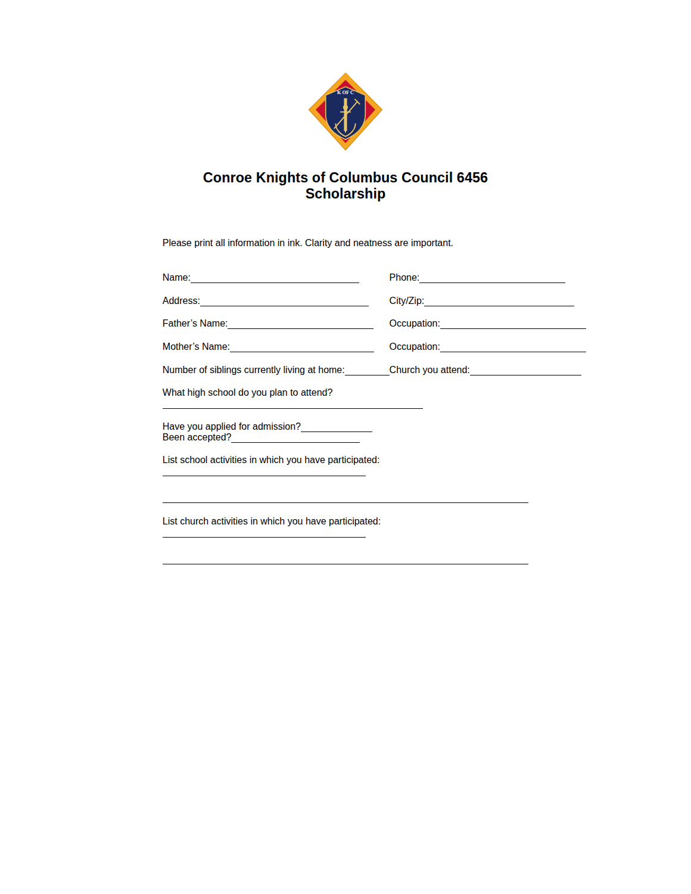K OF C
Conroe Knights of Columbus Council 6456 Scholarship
Please print all information in ink. Clarity and neatness are important.
| Name: | Phone: |
| Address: | City/Zip: |
| Father’s Name: | Occupation: |
| Mother’s Name: | Occupation: |
| Number of siblings currently living at home: | Church you attend: |
What high school do you plan to attend?
Have you applied for admission? Been accepted?
List school activities in which you have participated:
List church activities in which you have participated: